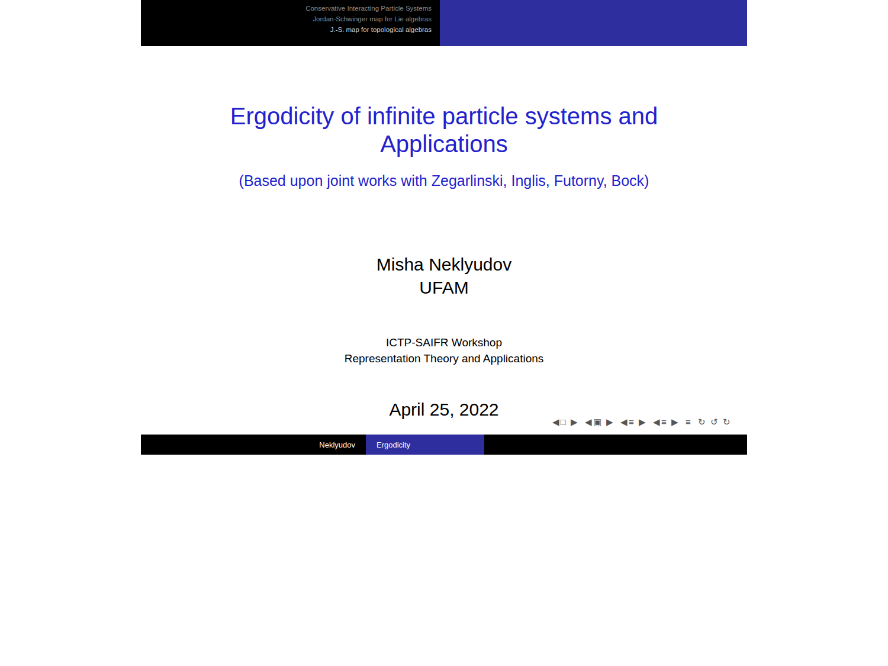Conservative Interacting Particle Systems
Jordan-Schwinger map for Lie algebras
J.-S. map for topological algebras
Ergodicity of infinite particle systems and Applications
(Based upon joint works with Zegarlinski, Inglis, Futorny, Bock)
Misha Neklyudov UFAM
ICTP-SAIFR Workshop
Representation Theory and Applications
April 25, 2022
◀□ ▶◀▣ ▶◀≡ ▶◀≡ ▶≡↻ ↺ ↻
Neklyudov
Ergodicity